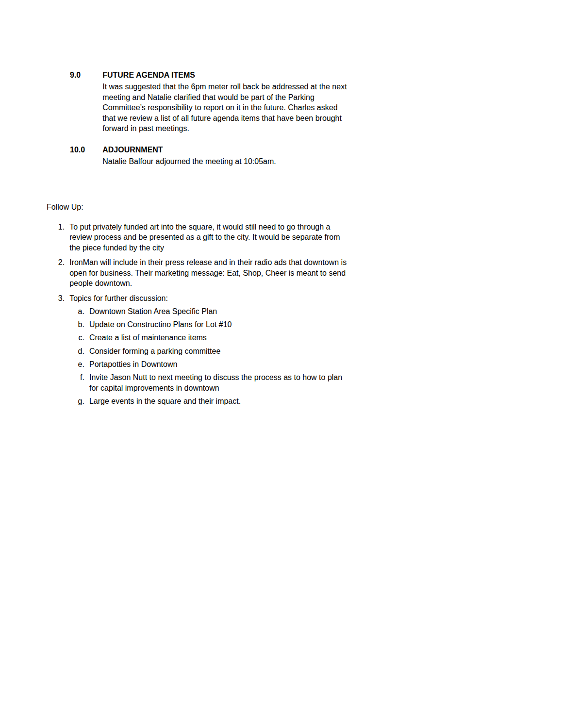9.0 FUTURE AGENDA ITEMS
It was suggested that the 6pm meter roll back be addressed at the next meeting and Natalie clarified that would be part of the Parking Committee’s responsibility to report on it in the future. Charles asked that we review a list of all future agenda items that have been brought forward in past meetings.
10.0 ADJOURNMENT
Natalie Balfour adjourned the meeting at 10:05am.
Follow Up:
To put privately funded art into the square, it would still need to go through a review process and be presented as a gift to the city. It would be separate from the piece funded by the city
IronMan will include in their press release and in their radio ads that downtown is open for business. Their marketing message: Eat, Shop, Cheer is meant to send people downtown.
Topics for further discussion:
Downtown Station Area Specific Plan
Update on Constructino Plans for Lot #10
Create a list of maintenance items
Consider forming a parking committee
Portapotties in Downtown
Invite Jason Nutt to next meeting to discuss the process as to how to plan for capital improvements in downtown
Large events in the square and their impact.